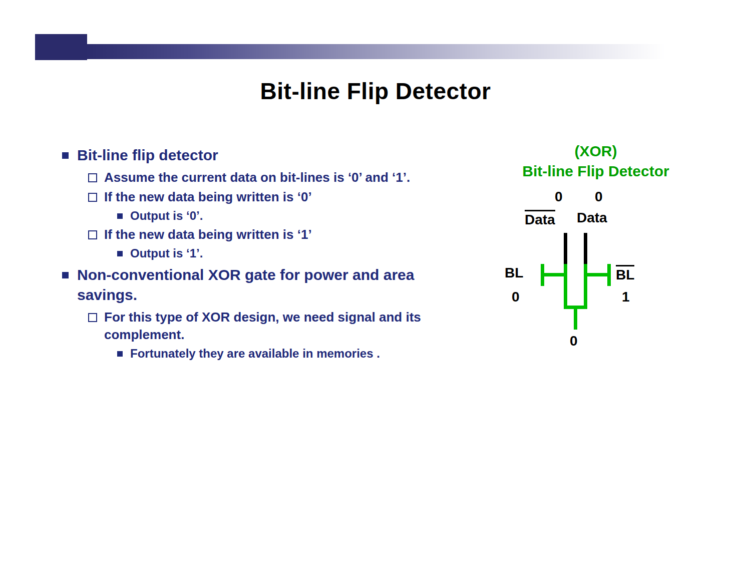Bit-line Flip Detector
Bit-line flip detector
Assume the current data on bit-lines is ‘0’ and ‘1’.
If the new data being written is ‘0’
Output is ‘0’.
If the new data being written is ‘1’
Output is ‘1’.
Non-conventional XOR gate for power and area savings.
For this type of XOR design, we need signal and its complement.
Fortunately they are available in memories .
(XOR)
Bit-line Flip Detector
0 0 Data Data
BL BL 0 1 0